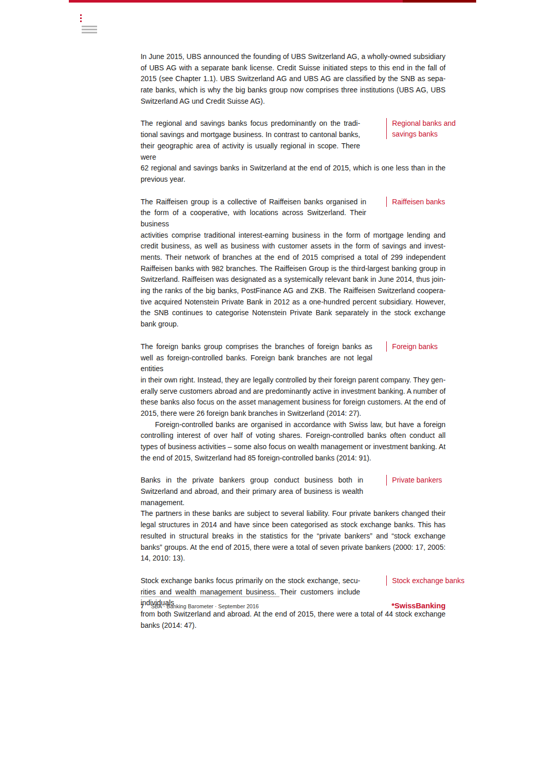In June 2015, UBS announced the founding of UBS Switzerland AG, a wholly-owned subsidiary of UBS AG with a separate bank license. Credit Suisse initiated steps to this end in the fall of 2015 (see Chapter 1.1). UBS Switzerland AG and UBS AG are classified by the SNB as separate banks, which is why the big banks group now comprises three institutions (UBS AG, UBS Switzerland AG und Credit Suisse AG).
Regional banks and savings banks
The regional and savings banks focus predominantly on the traditional savings and mortgage business. In contrast to cantonal banks, their geographic area of activity is usually regional in scope. There were
62 regional and savings banks in Switzerland at the end of 2015, which is one less than in the previous year.
Raiffeisen banks
The Raiffeisen group is a collective of Raiffeisen banks organised in the form of a cooperative, with locations across Switzerland. Their business
activities comprise traditional interest-earning business in the form of mortgage lending and credit business, as well as business with customer assets in the form of savings and investments. Their network of branches at the end of 2015 comprised a total of 299 independent Raiffeisen banks with 982 branches. The Raiffeisen Group is the third-largest banking group in Switzerland. Raiffeisen was designated as a systemically relevant bank in June 2014, thus joining the ranks of the big banks, PostFinance AG and ZKB. The Raiffeisen Switzerland cooperative acquired Notenstein Private Bank in 2012 as a one-hundred percent subsidiary. However, the SNB continues to categorise Notenstein Private Bank separately in the stock exchange bank group.
Foreign banks
The foreign banks group comprises the branches of foreign banks as well as foreign-controlled banks. Foreign bank branches are not legal entities
in their own right. Instead, they are legally controlled by their foreign parent company. They generally serve customers abroad and are predominantly active in investment banking. A number of these banks also focus on the asset management business for foreign customers. At the end of 2015, there were 26 foreign bank branches in Switzerland (2014: 27).
Foreign-controlled banks are organised in accordance with Swiss law, but have a foreign controlling interest of over half of voting shares. Foreign-controlled banks often conduct all types of business activities – some also focus on wealth management or investment banking. At the end of 2015, Switzerland had 85 foreign-controlled banks (2014: 91).
Private bankers
Banks in the private bankers group conduct business both in Switzerland and abroad, and their primary area of business is wealth management.
The partners in these banks are subject to several liability. Four private bankers changed their legal structures in 2014 and have since been categorised as stock exchange banks. This has resulted in structural breaks in the statistics for the “private bankers” and “stock exchange banks” groups. At the end of 2015, there were a total of seven private bankers (2000: 17, 2005: 14, 2010: 13).
Stock exchange banks
Stock exchange banks focus primarily on the stock exchange, securities and wealth management business. Their customers include individuals
from both Switzerland and abroad. At the end of 2015, there were a total of 44 stock exchange banks (2014: 47).
7 SBA · Banking Barometer · September 2016
*Swiss Banking